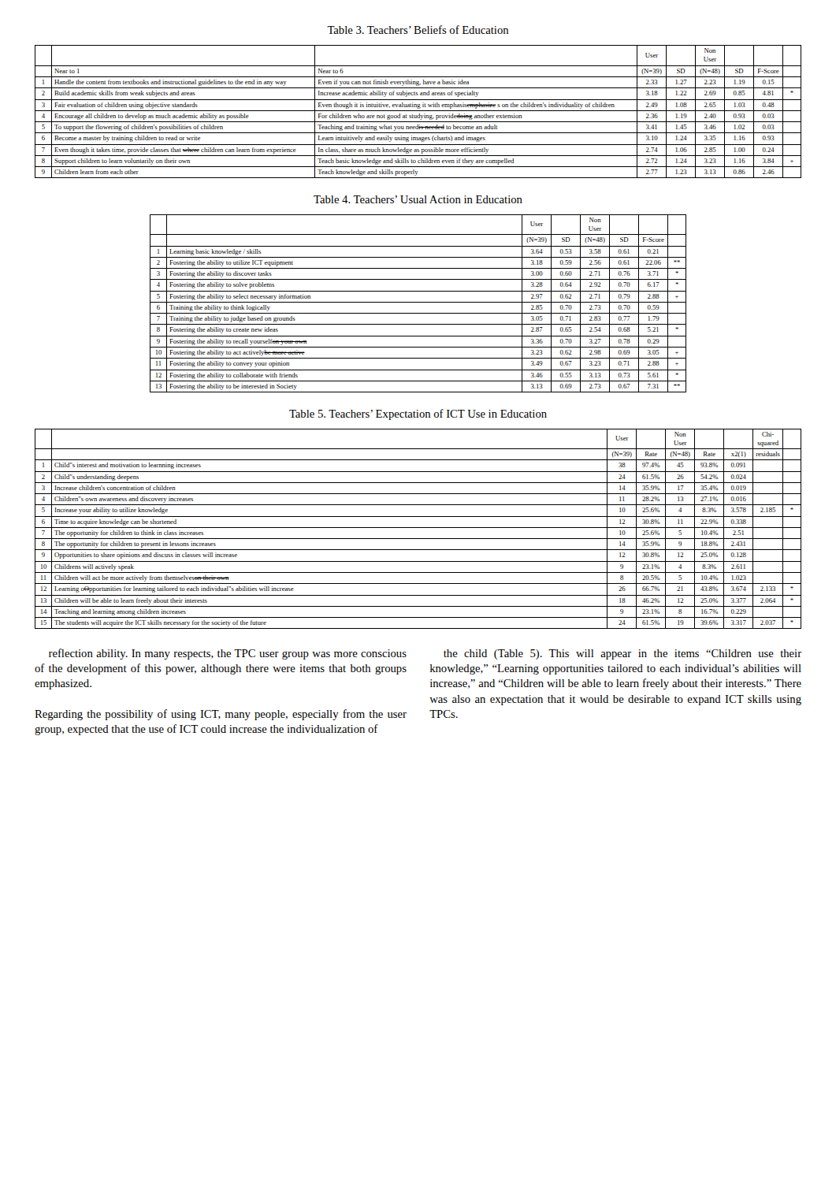Table 3. Teachers’ Beliefs of Education
| | | | User | | Non User | | | |
| | Near to 1 | Near to 6 | (N=39) | SD | (N=48) | SD | F-Score | |
| 1 | Handle the content from textbooks and instructional guidelines to the end in any way | Even if you can not finish everything, have a basic idea | 2.33 | 1.27 | 2.23 | 1.19 | 0.15 | |
| 2 | Build academic skills from weak subjects and areas | Increase academic ability of subjects and areas of specialty | 3.18 | 1.22 | 2.69 | 0.85 | 4.81 | * |
| 3 | Fair evaluation of children using objective standards | Even though it is intuitive, evaluating it with emphasis emphasize s on the children's individuality of children | 2.49 | 1.08 | 2.65 | 1.03 | 0.48 | |
| 4 | Encourage all children to develop as much academic ability as possible | For children who are not good at studying, provide doing another extension | 2.36 | 1.19 | 2.40 | 0.93 | 0.03 | |
| 5 | To support the flowering of children's possibilities of children | Teaching and training what you need is needed to become an adult | 3.41 | 1.45 | 3.46 | 1.02 | 0.03 | |
| 6 | Become a master by training children to read or write | Learn intuitively and easily using images (charts) and images | 3.10 | 1.24 | 3.35 | 1.16 | 0.93 | |
| 7 | Even though it takes time, provide classes that where children can learn from experience | In class, share as much knowledge as possible more efficiently | 2.74 | 1.06 | 2.85 | 1.00 | 0.24 | |
| 8 | Support children to learn voluntarily on their own | Teach basic knowledge and skills to children even if they are compelled | 2.72 | 1.24 | 3.23 | 1.16 | 3.84 | + |
| 9 | Children learn from each other | Teach knowledge and skills properly | 2.77 | 1.23 | 3.13 | 0.86 | 2.46 | |
Table 4. Teachers’ Usual Action in Education
| | | User | | Non User | | | |
| | | (N=39) | SD | (N=48) | SD | F-Score | |
| 1 | Learning basic knowledge / skills | 3.64 | 0.53 | 3.58 | 0.61 | 0.21 | |
| 2 | Fostering the ability to utilize ICT equipment | 3.18 | 0.59 | 2.56 | 0.61 | 22.06 | ** |
| 3 | Fostering the ability to discover tasks | 3.00 | 0.60 | 2.71 | 0.76 | 3.71 | * |
| 4 | Fostering the ability to solve problems | 3.28 | 0.64 | 2.92 | 0.70 | 6.17 | * |
| 5 | Fostering the ability to select necessary information | 2.97 | 0.62 | 2.71 | 0.79 | 2.88 | + |
| 6 | Training the ability to think logically | 2.85 | 0.70 | 2.73 | 0.70 | 0.59 | |
| 7 | Training the ability to judge based on grounds | 3.05 | 0.71 | 2.83 | 0.77 | 1.79 | |
| 8 | Fostering the ability to create new ideas | 2.87 | 0.65 | 2.54 | 0.68 | 5.21 | * |
| 9 | Fostering the ability to recall yourself on your own | 3.36 | 0.70 | 3.27 | 0.78 | 0.29 | |
| 10 | Fostering the ability to act actively be more active | 3.23 | 0.62 | 2.98 | 0.69 | 3.05 | + |
| 11 | Fostering the ability to convey your opinion | 3.49 | 0.67 | 3.23 | 0.71 | 2.88 | + |
| 12 | Fostering the ability to collaborate with friends | 3.46 | 0.55 | 3.13 | 0.73 | 5.61 | * |
| 13 | Fostering the ability to be interested in Society | 3.13 | 0.69 | 2.73 | 0.67 | 7.31 | ** |
Table 5. Teachers’ Expectation of ICT Use in Education
| | | User | | Non User | | | Chi-squared | |
| | | (N=39) | Rate | (N=48) | Rate | x2(1) | residuals | |
| 1 | Child"s interest and motivation to learnning increases | 38 | 97.4% | 45 | 93.8% | 0.091 | | |
| 2 | Child"s understanding deepens | 24 | 61.5% | 26 | 54.2% | 0.024 | | |
| 3 | Increase children's concentration of children | 14 | 35.9% | 17 | 35.4% | 0.019 | | |
| 4 | Children"s own awareness and discovery increases | 11 | 28.2% | 13 | 27.1% | 0.016 | | |
| 5 | Increase your ability to utilize knowledge | 10 | 25.6% | 4 | 8.3% | 3.578 | 2.185 | * |
| 6 | Time to acquire knowledge can be shortened | 12 | 30.8% | 11 | 22.9% | 0.338 | | |
| 7 | The opportunity for children to think in class increases | 10 | 25.6% | 5 | 10.4% | 2.51 | | |
| 8 | The opportunity for children to present in lessons increases | 14 | 35.9% | 9 | 18.8% | 2.431 | | |
| 9 | Opportunities to share opinions and discuss in classes will increase | 12 | 30.8% | 12 | 25.0% | 0.128 | | |
| 10 | Childrens will actively speak | 9 | 23.1% | 4 | 8.3% | 2.611 | | |
| 11 | Children will act be more actively from themselves on their own | 8 | 20.5% | 5 | 10.4% | 1.023 | | |
| 12 | Learning o O pportunities for learning tailored to each individual"s abilities will increase | 26 | 66.7% | 21 | 43.8% | 3.674 | 2.133 | * |
| 13 | Children will be able to learn freely about their interests | 18 | 46.2% | 12 | 25.0% | 3.377 | 2.064 | * |
| 14 | Teaching and learning among children increases | 9 | 23.1% | 8 | 16.7% | 0.229 | | |
| 15 | The students will acquire the ICT skills necessary for the society of the future | 24 | 61.5% | 19 | 39.6% | 3.317 | 2.037 | * |
reflection ability. In many respects, the TPC user group was more conscious of the development of this power, although there were items that both groups emphasized.
Regarding the possibility of using ICT, many people, especially from the user group, expected that the use of ICT could increase the individualization of
the child (Table 5). This will appear in the items “Children use their knowledge,” “Learning opportunities tailored to each individual’s abilities will increase,” and “Children will be able to learn freely about their interests.” There was also an expectation that it would be desirable to expand ICT skills using TPCs.